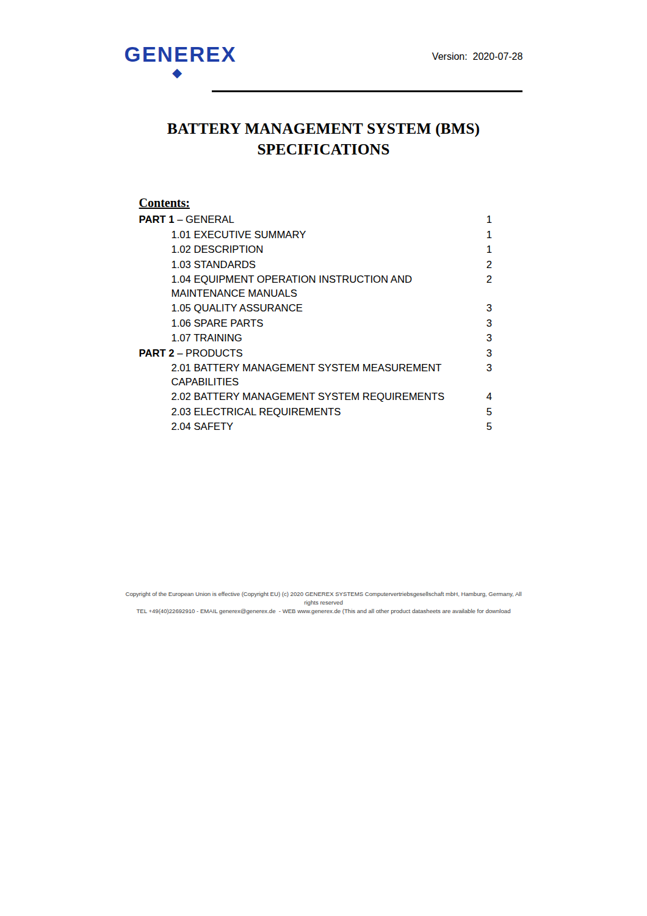GENEREX
◆
Version: 2020-07-28
BATTERY MANAGEMENT SYSTEM (BMS) SPECIFICATIONS
Contents:
| PART 1 – GENERAL | 1 |
| 1.01 EXECUTIVE SUMMARY | 1 |
| 1.02 DESCRIPTION | 1 |
| 1.03 STANDARDS | 2 |
| 1.04 EQUIPMENT OPERATION INSTRUCTION AND MAINTENANCE MANUALS | 2 |
| 1.05 QUALITY ASSURANCE | 3 |
| 1.06 SPARE PARTS | 3 |
| 1.07 TRAINING | 3 |
| PART 2 – PRODUCTS | 3 |
| 2.01 BATTERY MANAGEMENT SYSTEM MEASUREMENT CAPABILITIES | 3 |
| 2.02 BATTERY MANAGEMENT SYSTEM REQUIREMENTS | 4 |
| 2.03 ELECTRICAL REQUIREMENTS | 5 |
| 2.04 SAFETY | 5 |
Copyright of the European Union is effective (Copyright EU) (c) 2020 GENEREX SYSTEMS Computervertriebsgesellschaft mbH, Hamburg, Germany, All rights reserved
TEL +49(40)22692910 - EMAIL generex@generex.de - WEB www.generex.de (This and all other product datasheets are available for download